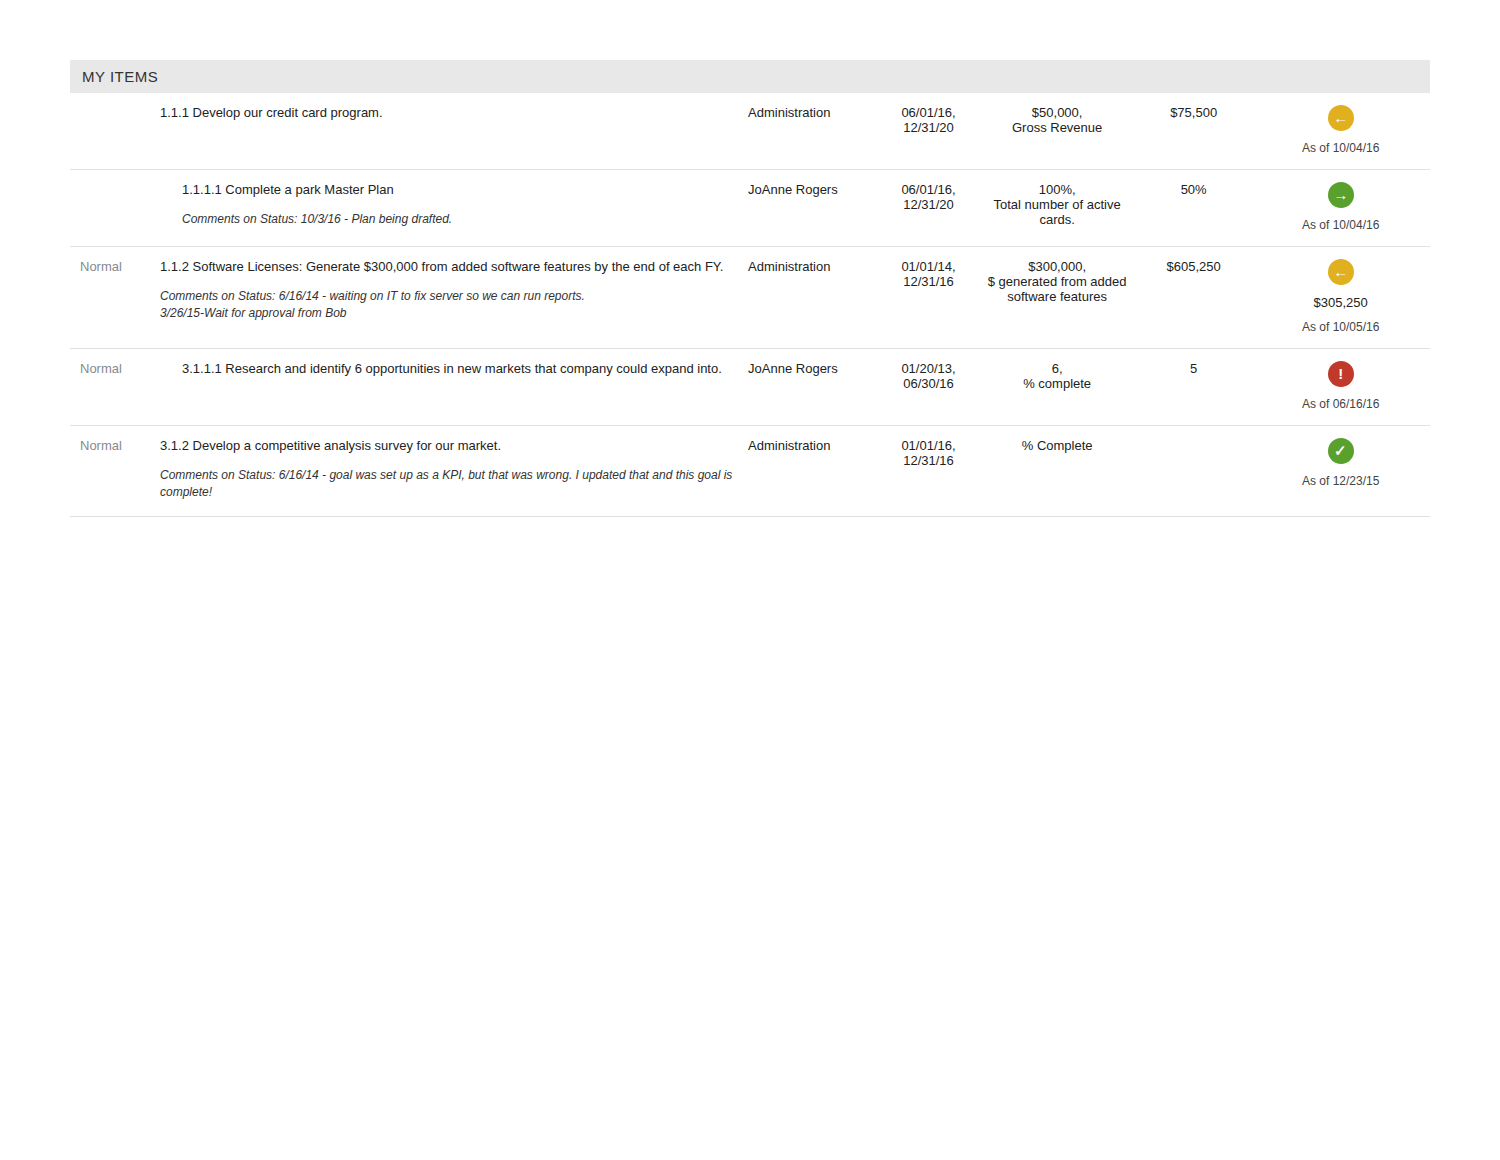MY ITEMS
| | 1.1.1 Develop our credit card program. | Administration | 06/01/16, 12/31/20 | $50,000, Gross Revenue | $75,500 | ← As of 10/04/16 |
| | 1.1.1.1 Complete a park Master Plan Comments on Status: 10/3/16 - Plan being drafted. | JoAnne Rogers | 06/01/16, 12/31/20 | 100%, Total number of active cards. | 50% | → As of 10/04/16 |
| Normal | 1.1.2 Software Licenses: Generate $300,000 from added software features by the end of each FY. Comments on Status: 6/16/14 - waiting on IT to fix server so we can run reports. 3/26/15-Wait for approval from Bob | Administration | 01/01/14, 12/31/16 | $300,000, $ generated from added software features | $605,250 | ← $305,250 As of 10/05/16 |
| Normal | 3.1.1.1 Research and identify 6 opportunities in new markets that company could expand into. | JoAnne Rogers | 01/20/13, 06/30/16 | 6, % complete | 5 | ! As of 06/16/16 |
| Normal | 3.1.2 Develop a competitive analysis survey for our market. Comments on Status: 6/16/14 - goal was set up as a KPI, but that was wrong. I updated that and this goal is complete! | Administration | 01/01/16, 12/31/16 | % Complete | | ✓ As of 12/23/15 |